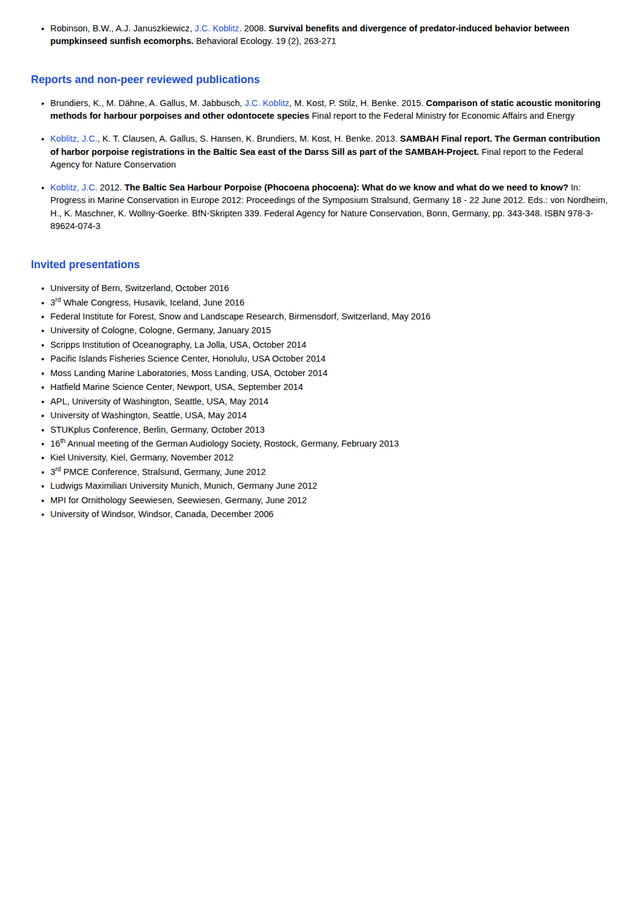Robinson, B.W., A.J. Januszkiewicz, J.C. Koblitz. 2008. Survival benefits and divergence of predator-induced behavior between pumpkinseed sunfish ecomorphs. Behavioral Ecology. 19 (2), 263-271
Reports and non-peer reviewed publications
Brundiers, K., M. Dähne, A. Gallus, M. Jabbusch, J.C. Koblitz, M. Kost, P. Stilz, H. Benke. 2015. Comparison of static acoustic monitoring methods for harbour porpoises and other odontocete species Final report to the Federal Ministry for Economic Affairs and Energy
Koblitz, J.C., K. T. Clausen, A. Gallus, S. Hansen, K. Brundiers, M. Kost, H. Benke. 2013. SAMBAH Final report. The German contribution of harbor porpoise registrations in the Baltic Sea east of the Darss Sill as part of the SAMBAH-Project. Final report to the Federal Agency for Nature Conservation
Koblitz, J.C. 2012. The Baltic Sea Harbour Porpoise (Phocoena phocoena): What do we know and what do we need to know? In: Progress in Marine Conservation in Europe 2012: Proceedings of the Symposium Stralsund, Germany 18 - 22 June 2012. Eds.: von Nordheim, H., K. Maschner, K. Wollny-Goerke. BfN-Skripten 339. Federal Agency for Nature Conservation, Bonn, Germany, pp. 343-348. ISBN 978-3-89624-074-3
Invited presentations
University of Bern, Switzerland, October 2016
3rd Whale Congress, Husavik, Iceland, June 2016
Federal Institute for Forest, Snow and Landscape Research, Birmensdorf, Switzerland, May 2016
University of Cologne, Cologne, Germany, January 2015
Scripps Institution of Oceanography, La Jolla, USA, October 2014
Pacific Islands Fisheries Science Center, Honolulu, USA October 2014
Moss Landing Marine Laboratories, Moss Landing, USA, October 2014
Hatfield Marine Science Center, Newport, USA, September 2014
APL, University of Washington, Seattle, USA, May 2014
University of Washington, Seattle, USA, May 2014
STUKplus Conference, Berlin, Germany, October 2013
16th Annual meeting of the German Audiology Society, Rostock, Germany, February 2013
Kiel University, Kiel, Germany, November 2012
3rd PMCE Conference, Stralsund, Germany, June 2012
Ludwigs Maximilian University Munich, Munich, Germany June 2012
MPI for Ornithology Seewiesen, Seewiesen, Germany, June 2012
University of Windsor, Windsor, Canada, December 2006